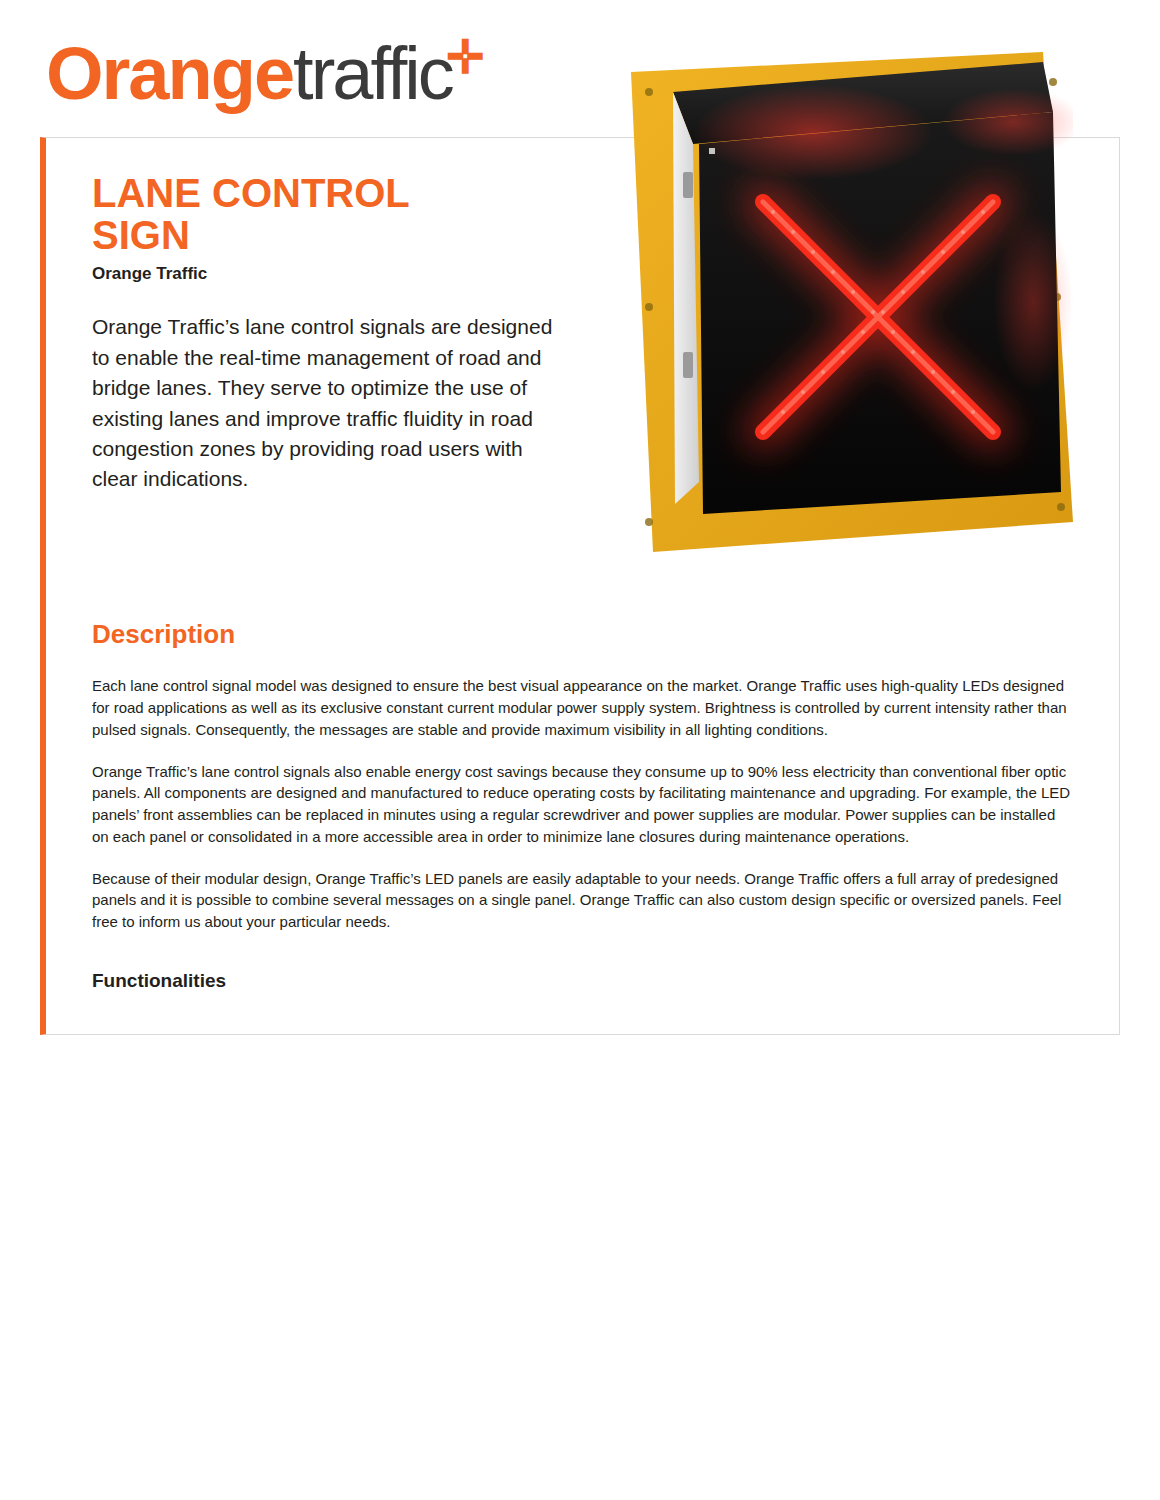Orange traffic✛
LANE CONTROL
SIGN
Orange Traffic
Orange Traffic’s lane control signals are designed to enable the real-time management of road and bridge lanes. They serve to optimize the use of existing lanes and improve traffic fluidity in road congestion zones by providing road users with clear indications.
Description
Each lane control signal model was designed to ensure the best visual appearance on the market. Orange Traffic uses high-quality LEDs designed for road applications as well as its exclusive constant current modular power supply system. Brightness is controlled by current intensity rather than pulsed signals. Consequently, the messages are stable and provide maximum visibility in all lighting conditions.
Orange Traffic’s lane control signals also enable energy cost savings because they consume up to 90% less electricity than conventional fiber optic panels. All components are designed and manufactured to reduce operating costs by facilitating maintenance and upgrading. For example, the LED panels’ front assemblies can be replaced in minutes using a regular screwdriver and power supplies are modular. Power supplies can be installed on each panel or consolidated in a more accessible area in order to minimize lane closures during maintenance operations.
Because of their modular design, Orange Traffic’s LED panels are easily adaptable to your needs. Orange Traffic offers a full array of predesigned panels and it is possible to combine several messages on a single panel. Orange Traffic can also custom design specific or oversized panels. Feel free to inform us about your particular needs.
Functionalities